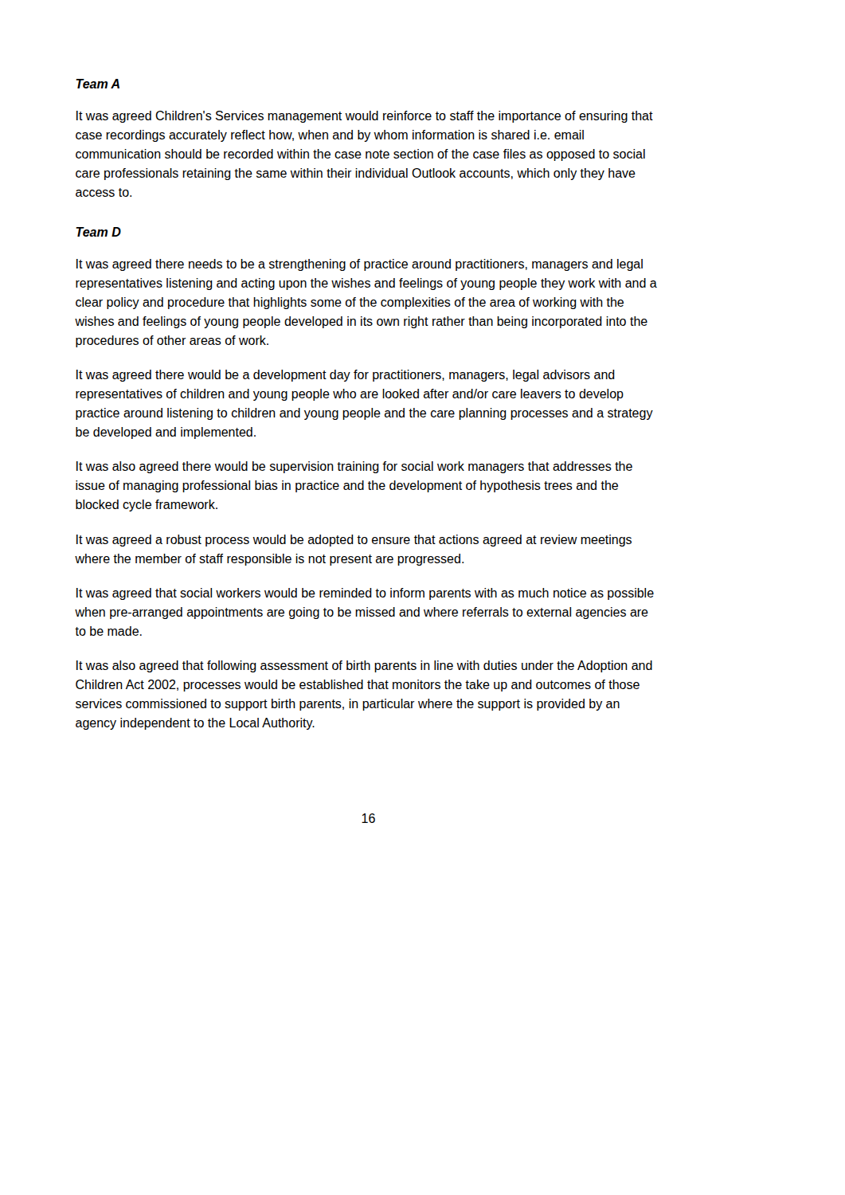Team A
It was agreed Children's Services management would reinforce to staff the importance of ensuring that case recordings accurately reflect how, when and by whom information is shared i.e. email communication should be recorded within the case note section of the case files as opposed to social care professionals retaining the same within their individual Outlook accounts, which only they have access to.
Team D
It was agreed there needs to be a strengthening of practice around practitioners, managers and legal representatives listening and acting upon the wishes and feelings of young people they work with and a clear policy and procedure that highlights some of the complexities of the area of working with the wishes and feelings of young people developed in its own right rather than being incorporated into the procedures of other areas of work.
It was agreed there would be a development day for practitioners, managers, legal advisors and representatives of children and young people who are looked after and/or care leavers to develop practice around listening to children and young people and the care planning processes and a strategy be developed and implemented.
It was also agreed there would be supervision training for social work managers that addresses the issue of managing professional bias in practice and the development of hypothesis trees and the blocked cycle framework.
It was agreed a robust process would be adopted to ensure that actions agreed at review meetings where the member of staff responsible is not present are progressed.
It was agreed that social workers would be reminded to inform parents with as much notice as possible when pre-arranged appointments are going to be missed and where referrals to external agencies are to be made.
It was also agreed that following assessment of birth parents in line with duties under the Adoption and Children Act 2002, processes would be established that monitors the take up and outcomes of those services commissioned to support birth parents, in particular where the support is provided by an agency independent to the Local Authority.
16